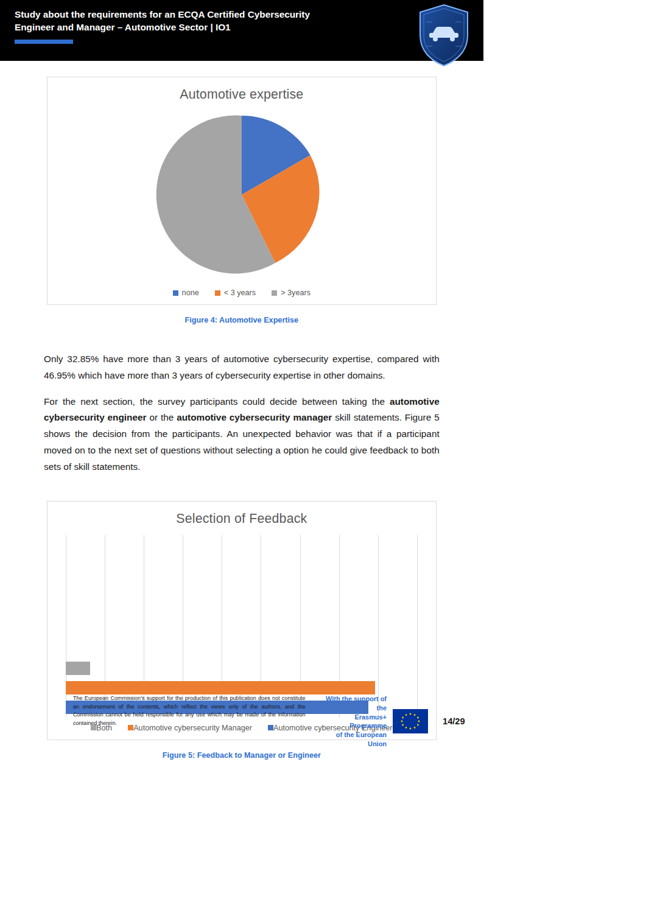Study about the requirements for an ECQA Certified Cybersecurity
Engineer and Manager – Automotive Sector | IO1
Automotive expertise
none
< 3 years
> 3years
Figure 4: Automotive Expertise
Only 32.85% have more than 3 years of automotive cybersecurity expertise, compared with 46.95% which have more than 3 years of cybersecurity expertise in other domains.
For the next section, the survey participants could decide between taking the automotive cybersecurity engineer or the automotive cybersecurity manager skill statements. Figure 5 shows the decision from the participants. An unexpected behavior was that if a participant moved on to the next set of questions without selecting a option he could give feedback to both sets of skill statements.
Selection of Feedback
Both
Automotive cybersecurity Manager
Automotive cybersecurity Engineer
Figure 5: Feedback to Manager or Engineer
The European Commission's support for the production of this publication does not constitute an endorsement of the contents, which reflect the views only of the authors, and the Commission cannot be held responsible for any use which may be made of the information contained therein.
With the support of the
Erasmus+ Programme
of the European Union
14/29